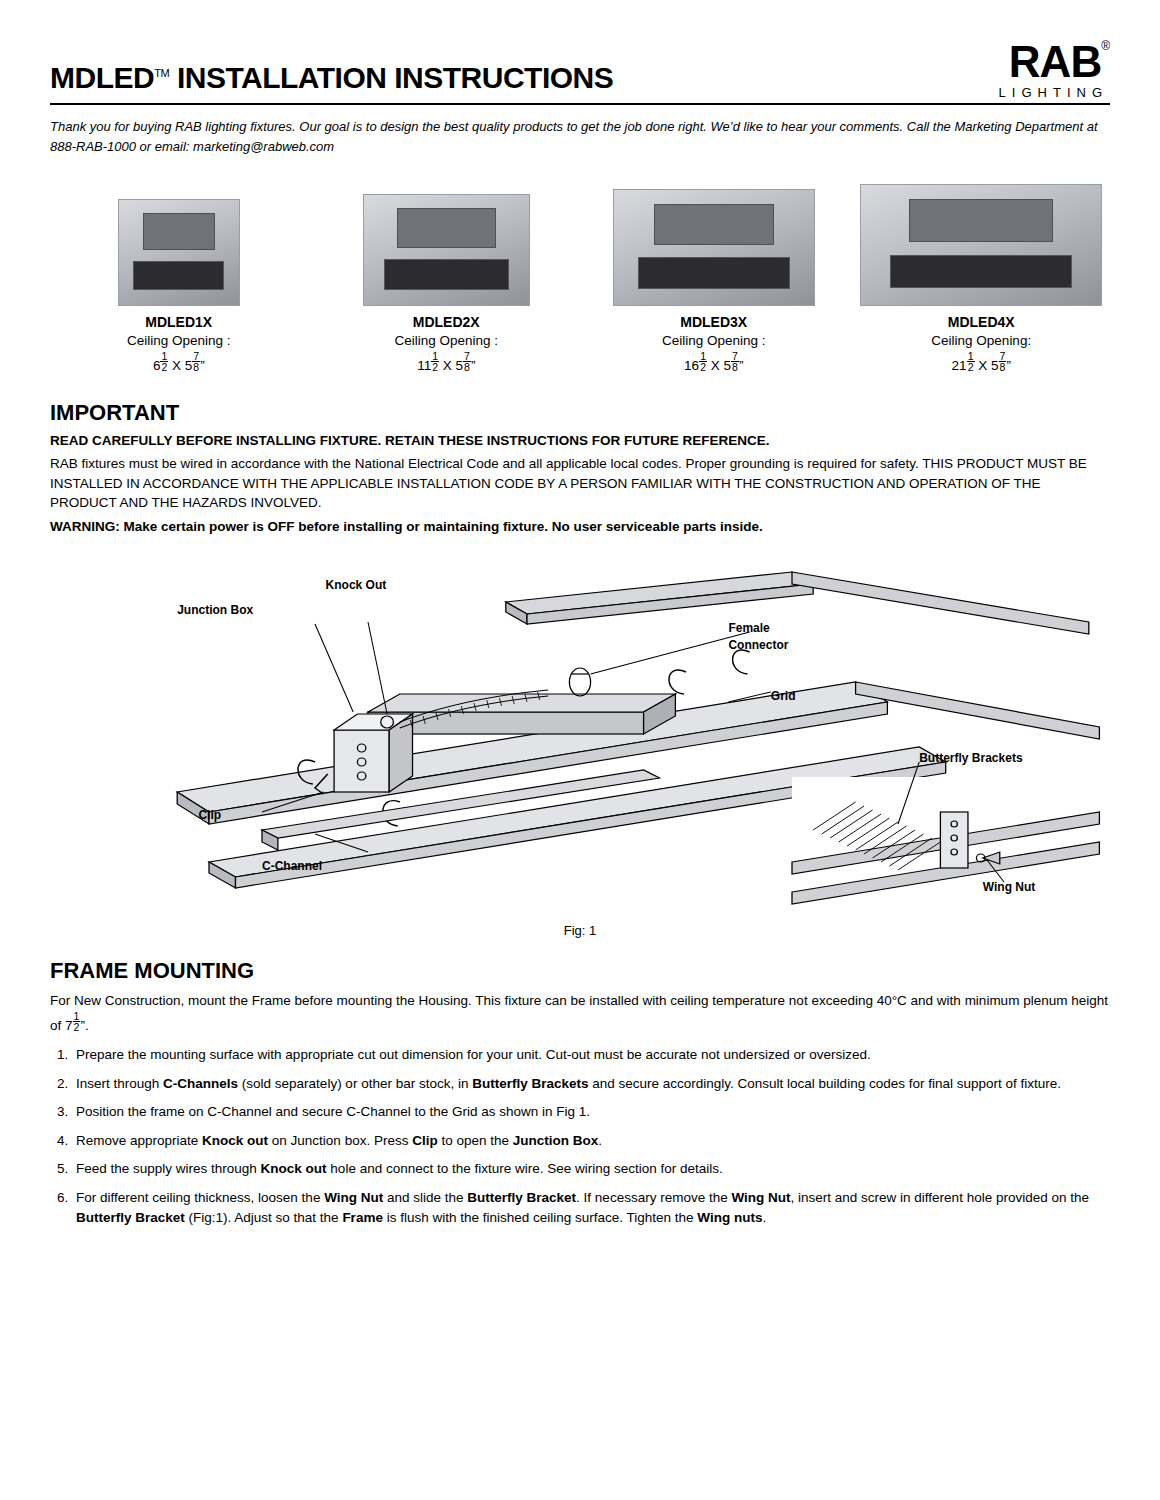MDLEDTM INSTALLATION INSTRUCTIONS
RAB® LIGHTING
Thank you for buying RAB lighting fixtures. Our goal is to design the best quality products to get the job done right. We’d like to hear your comments. Call the Marketing Department at 888-RAB-1000 or email: marketing@rabweb.com
MDLED1X
Ceiling Opening :
612 X 578”
MDLED2X
Ceiling Opening :
1112 X 578”
MDLED3X
Ceiling Opening :
1612 X 578”
MDLED4X
Ceiling Opening:
2112 X 578”
IMPORTANT
READ CAREFULLY BEFORE INSTALLING FIXTURE. RETAIN THESE INSTRUCTIONS FOR FUTURE REFERENCE.
RAB fixtures must be wired in accordance with the National Electrical Code and all applicable local codes. Proper grounding is required for safety. THIS PRODUCT MUST BE INSTALLED IN ACCORDANCE WITH THE APPLICABLE INSTALLATION CODE BY A PERSON FAMILIAR WITH THE CONSTRUCTION AND OPERATION OF THE PRODUCT AND THE HAZARDS INVOLVED.
WARNING: Make certain power is OFF before installing or maintaining fixture. No user serviceable parts inside.
Knock Out Junction Box Female
Connector Grid Butterfly Brackets Wing Nut Clip C-Channel
Fig: 1
FRAME MOUNTING
For New Construction, mount the Frame before mounting the Housing. This fixture can be installed with ceiling temperature not exceeding 40°C and with minimum plenum height of 712”.
Prepare the mounting surface with appropriate cut out dimension for your unit. Cut-out must be accurate not undersized or oversized.
Insert through C-Channels (sold separately) or other bar stock, in Butterfly Brackets and secure accordingly. Consult local building codes for final support of fixture.
Position the frame on C-Channel and secure C-Channel to the Grid as shown in Fig 1.
Remove appropriate Knock out on Junction box. Press Clip to open the Junction Box.
Feed the supply wires through Knock out hole and connect to the fixture wire. See wiring section for details.
For different ceiling thickness, loosen the Wing Nut and slide the Butterfly Bracket. If necessary remove the Wing Nut, insert and screw in different hole provided on the Butterfly Bracket (Fig:1). Adjust so that the Frame is flush with the finished ceiling surface. Tighten the Wing nuts.